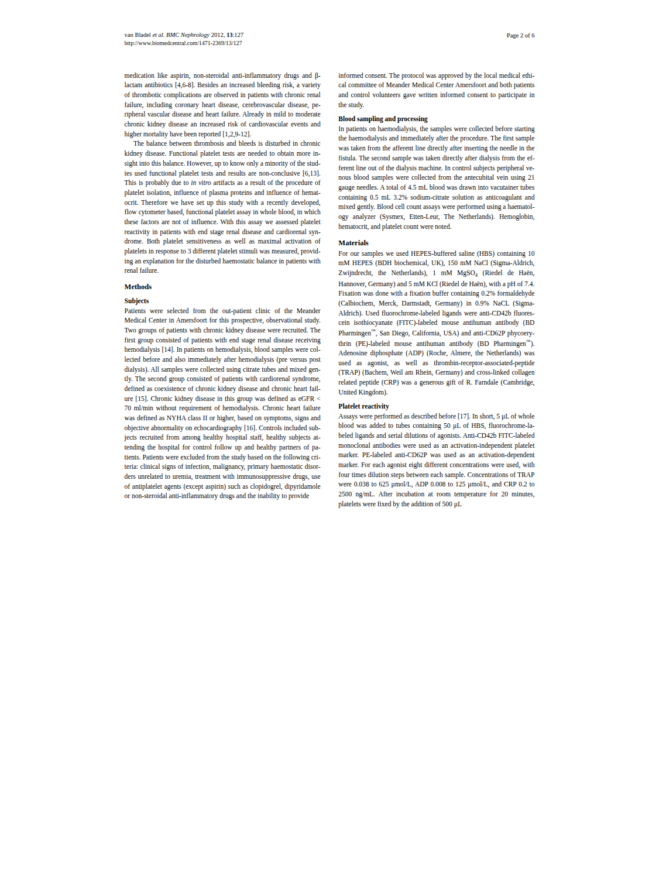van Bladel et al. BMC Nephrology 2012, 13:127
http://www.biomedcentral.com/1471-2369/13/127
Page 2 of 6
medication like aspirin, non-steroidal anti-inflammatory drugs and β-lactam antibiotics [4,6-8]. Besides an increased bleeding risk, a variety of thrombotic complications are observed in patients with chronic renal failure, including coronary heart disease, cerebrovascular disease, peripheral vascular disease and heart failure. Already in mild to moderate chronic kidney disease an increased risk of cardiovascular events and higher mortality have been reported [1,2,9-12].
The balance between thrombosis and bleeds is disturbed in chronic kidney disease. Functional platelet tests are needed to obtain more insight into this balance. However, up to know only a minority of the studies used functional platelet tests and results are non-conclusive [6,13]. This is probably due to in vitro artifacts as a result of the procedure of platelet isolation, influence of plasma proteins and influence of hematocrit. Therefore we have set up this study with a recently developed, flow cytometer based, functional platelet assay in whole blood, in which these factors are not of influence. With this assay we assessed platelet reactivity in patients with end stage renal disease and cardiorenal syndrome. Both platelet sensitiveness as well as maximal activation of platelets in response to 3 different platelet stimuli was measured, providing an explanation for the disturbed haemostatic balance in patients with renal failure.
Methods
Subjects
Patients were selected from the out-patient clinic of the Meander Medical Center in Amersfoort for this prospective, observational study. Two groups of patients with chronic kidney disease were recruited. The first group consisted of patients with end stage renal disease receiving hemodialysis [14]. In patients on hemodialysis, blood samples were collected before and also immediately after hemodialysis (pre versus post dialysis). All samples were collected using citrate tubes and mixed gently. The second group consisted of patients with cardiorenal syndrome, defined as coexistence of chronic kidney disease and chronic heart failure [15]. Chronic kidney disease in this group was defined as eGFR < 70 ml/min without requirement of hemodialysis. Chronic heart failure was defined as NYHA class II or higher, based on symptoms, signs and objective abnormality on echocardiography [16]. Controls included subjects recruited from among healthy hospital staff, healthy subjects attending the hospital for control follow up and healthy partners of patients. Patients were excluded from the study based on the following criteria: clinical signs of infection, malignancy, primary haemostatic disorders unrelated to uremia, treatment with immunosuppressive drugs, use of antiplatelet agents (except aspirin) such as clopidogrel, dipyridamole or non-steroidal anti-inflammatory drugs and the inability to provide
informed consent. The protocol was approved by the local medical ethical committee of Meander Medical Center Amersfoort and both patients and control volunteers gave written informed consent to participate in the study.
Blood sampling and processing
In patients on haemodialysis, the samples were collected before starting the haemodialysis and immediately after the procedure. The first sample was taken from the afferent line directly after inserting the needle in the fistula. The second sample was taken directly after dialysis from the efferent line out of the dialysis machine. In control subjects peripheral venous blood samples were collected from the antecubital vein using 21 gauge needles. A total of 4.5 mL blood was drawn into vacutainer tubes containing 0.5 mL 3.2% sodium-citrate solution as anticoagulant and mixed gently. Blood cell count assays were performed using a haematology analyzer (Sysmex, Etten-Leur, The Netherlands). Hemoglobin, hematocrit, and platelet count were noted.
Materials
For our samples we used HEPES-buffered saline (HBS) containing 10 mM HEPES (BDH biochemical, UK), 150 mM NaCl (Sigma-Aldrich, Zwijndrecht, the Netherlands), 1 mM MgSO4 (Riedel de Haën, Hannover, Germany) and 5 mM KCl (Riedel de Haën), with a pH of 7.4. Fixation was done with a fixation buffer containing 0.2% formaldehyde (Calbiochem, Merck, Darmstadt, Germany) in 0.9% NaCL (Sigma-Aldrich). Used fluorochrome-labeled ligands were anti-CD42b fluorescein isothiocyanate (FITC)-labeled mouse antihuman antibody (BD Pharmingen™, San Diego, California, USA) and anti-CD62P phycoerythrin (PE)-labeled mouse antihuman antibody (BD Pharmingen™). Adenosine diphosphate (ADP) (Roche, Almere, the Netherlands) was used as agonist, as well as thrombin-receptor-associated-peptide (TRAP) (Bachem, Weil am Rhein, Germany) and cross-linked collagen related peptide (CRP) was a generous gift of R. Farndale (Cambridge, United Kingdom).
Platelet reactivity
Assays were performed as described before [17]. In short, 5 μL of whole blood was added to tubes containing 50 μL of HBS, fluorochrome-labeled ligands and serial dilutions of agonists. Anti-CD42b FITC-labeled monoclonal antibodies were used as an activation-independent platelet marker. PE-labeled anti-CD62P was used as an activation-dependent marker. For each agonist eight different concentrations were used, with four times dilution steps between each sample. Concentrations of TRAP were 0.038 to 625 μmol/L, ADP 0.008 to 125 μmol/L, and CRP 0.2 to 2500 ng/mL. After incubation at room temperature for 20 minutes, platelets were fixed by the addition of 500 μL